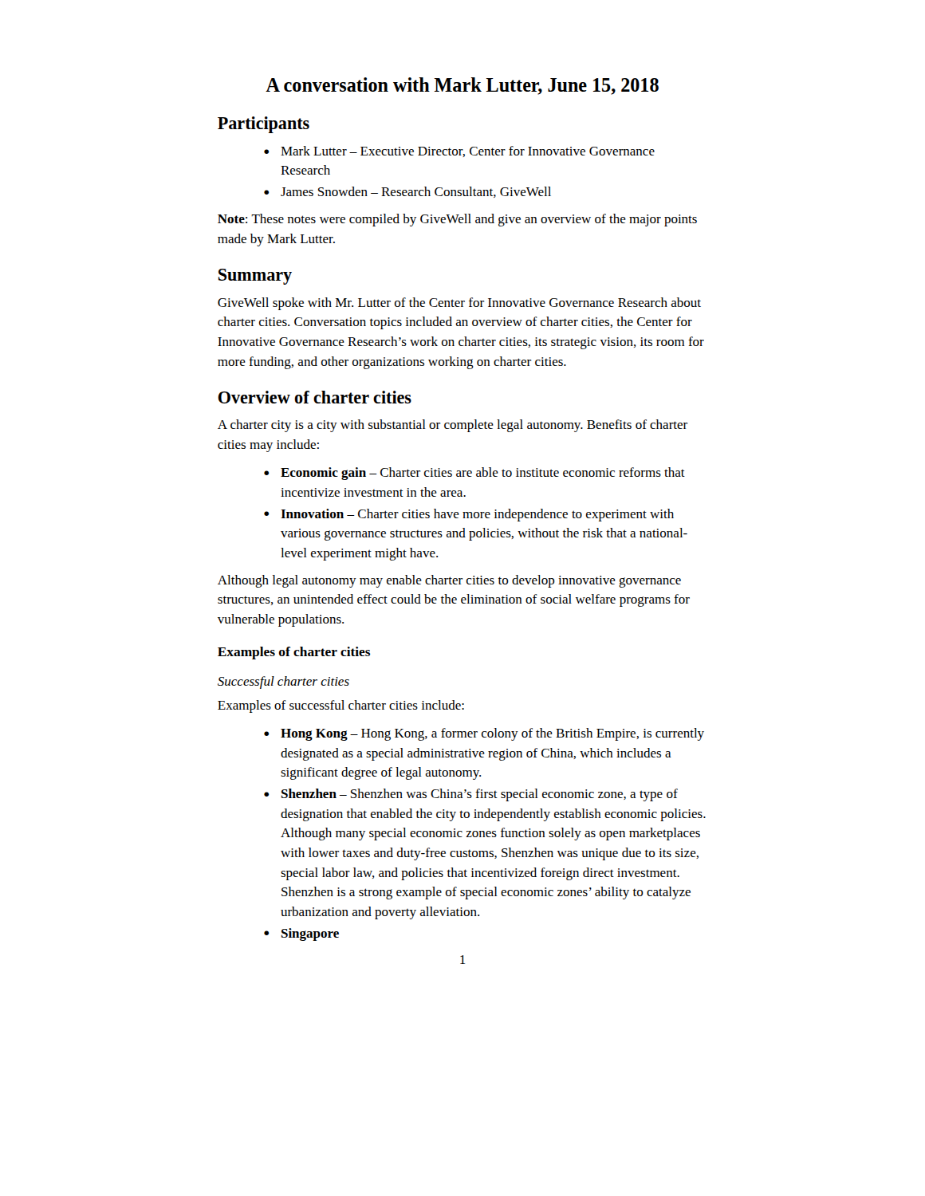A conversation with Mark Lutter, June 15, 2018
Participants
Mark Lutter – Executive Director, Center for Innovative Governance Research
James Snowden – Research Consultant, GiveWell
Note: These notes were compiled by GiveWell and give an overview of the major points made by Mark Lutter.
Summary
GiveWell spoke with Mr. Lutter of the Center for Innovative Governance Research about charter cities. Conversation topics included an overview of charter cities, the Center for Innovative Governance Research’s work on charter cities, its strategic vision, its room for more funding, and other organizations working on charter cities.
Overview of charter cities
A charter city is a city with substantial or complete legal autonomy. Benefits of charter cities may include:
Economic gain – Charter cities are able to institute economic reforms that incentivize investment in the area.
Innovation – Charter cities have more independence to experiment with various governance structures and policies, without the risk that a national-level experiment might have.
Although legal autonomy may enable charter cities to develop innovative governance structures, an unintended effect could be the elimination of social welfare programs for vulnerable populations.
Examples of charter cities
Successful charter cities
Examples of successful charter cities include:
Hong Kong – Hong Kong, a former colony of the British Empire, is currently designated as a special administrative region of China, which includes a significant degree of legal autonomy.
Shenzhen – Shenzhen was China’s first special economic zone, a type of designation that enabled the city to independently establish economic policies. Although many special economic zones function solely as open marketplaces with lower taxes and duty-free customs, Shenzhen was unique due to its size, special labor law, and policies that incentivized foreign direct investment. Shenzhen is a strong example of special economic zones’ ability to catalyze urbanization and poverty alleviation.
Singapore
1